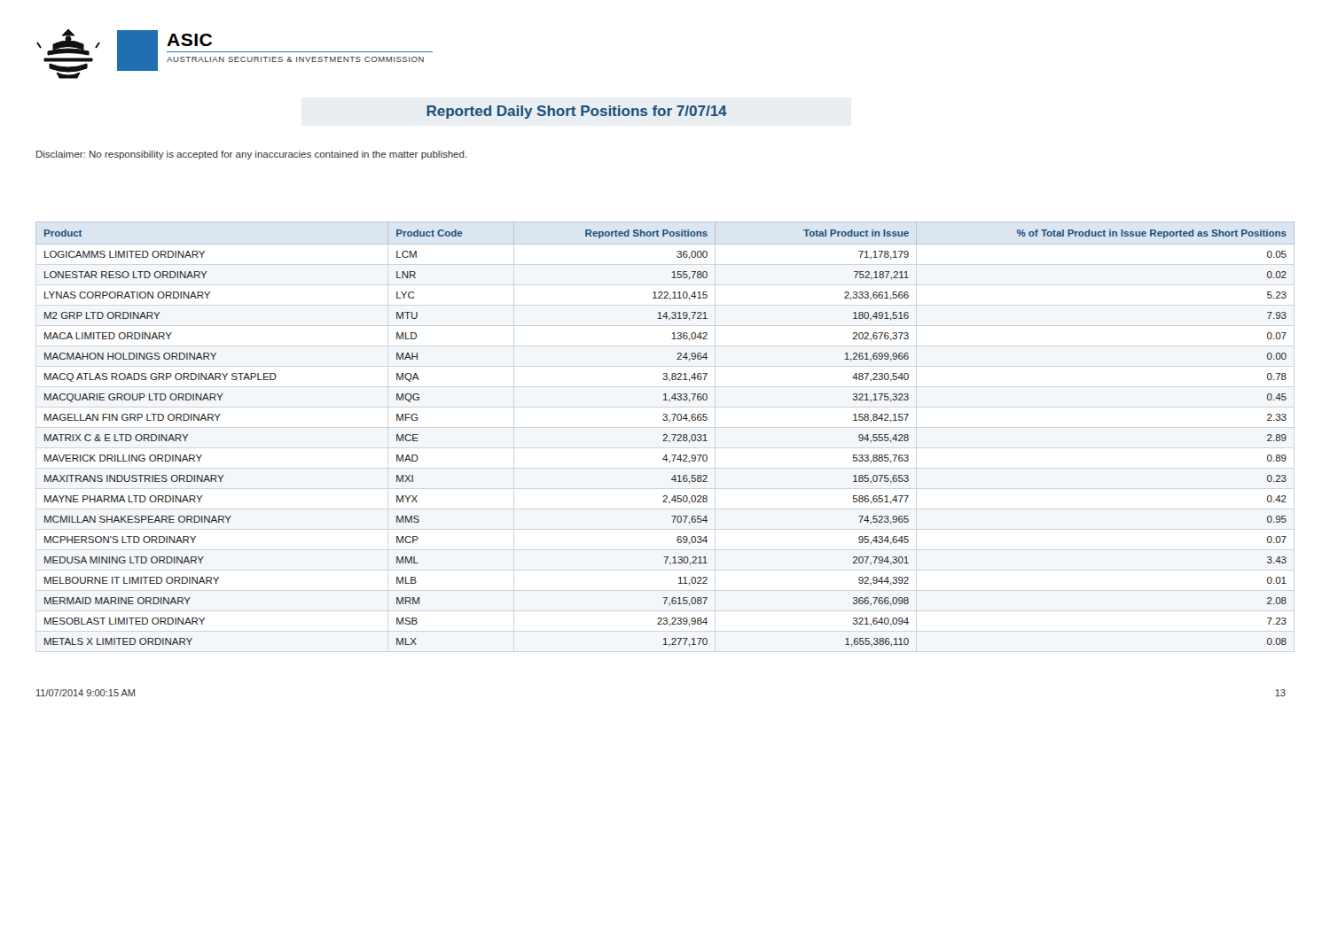ASIC
Australian Securities & Investments Commission
Reported Daily Short Positions for 7/07/14
Disclaimer: No responsibility is accepted for any inaccuracies contained in the matter published.
| Product | Product Code | Reported Short Positions | Total Product in Issue | % of Total Product in Issue Reported as Short Positions |
| --- | --- | --- | --- | --- |
| LOGICAMMS LIMITED ORDINARY | LCM | 36,000 | 71,178,179 | 0.05 |
| LONESTAR RESO LTD ORDINARY | LNR | 155,780 | 752,187,211 | 0.02 |
| LYNAS CORPORATION ORDINARY | LYC | 122,110,415 | 2,333,661,566 | 5.23 |
| M2 GRP LTD ORDINARY | MTU | 14,319,721 | 180,491,516 | 7.93 |
| MACA LIMITED ORDINARY | MLD | 136,042 | 202,676,373 | 0.07 |
| MACMAHON HOLDINGS ORDINARY | MAH | 24,964 | 1,261,699,966 | 0.00 |
| MACQ ATLAS ROADS GRP ORDINARY STAPLED | MQA | 3,821,467 | 487,230,540 | 0.78 |
| MACQUARIE GROUP LTD ORDINARY | MQG | 1,433,760 | 321,175,323 | 0.45 |
| MAGELLAN FIN GRP LTD ORDINARY | MFG | 3,704,665 | 158,842,157 | 2.33 |
| MATRIX C & E LTD ORDINARY | MCE | 2,728,031 | 94,555,428 | 2.89 |
| MAVERICK DRILLING ORDINARY | MAD | 4,742,970 | 533,885,763 | 0.89 |
| MAXITRANS INDUSTRIES ORDINARY | MXI | 416,582 | 185,075,653 | 0.23 |
| MAYNE PHARMA LTD ORDINARY | MYX | 2,450,028 | 586,651,477 | 0.42 |
| MCMILLAN SHAKESPEARE ORDINARY | MMS | 707,654 | 74,523,965 | 0.95 |
| MCPHERSON'S LTD ORDINARY | MCP | 69,034 | 95,434,645 | 0.07 |
| MEDUSA MINING LTD ORDINARY | MML | 7,130,211 | 207,794,301 | 3.43 |
| MELBOURNE IT LIMITED ORDINARY | MLB | 11,022 | 92,944,392 | 0.01 |
| MERMAID MARINE ORDINARY | MRM | 7,615,087 | 366,766,098 | 2.08 |
| MESOBLAST LIMITED ORDINARY | MSB | 23,239,984 | 321,640,094 | 7.23 |
| METALS X LIMITED ORDINARY | MLX | 1,277,170 | 1,655,386,110 | 0.08 |
11/07/2014 9:00:15 AM
13